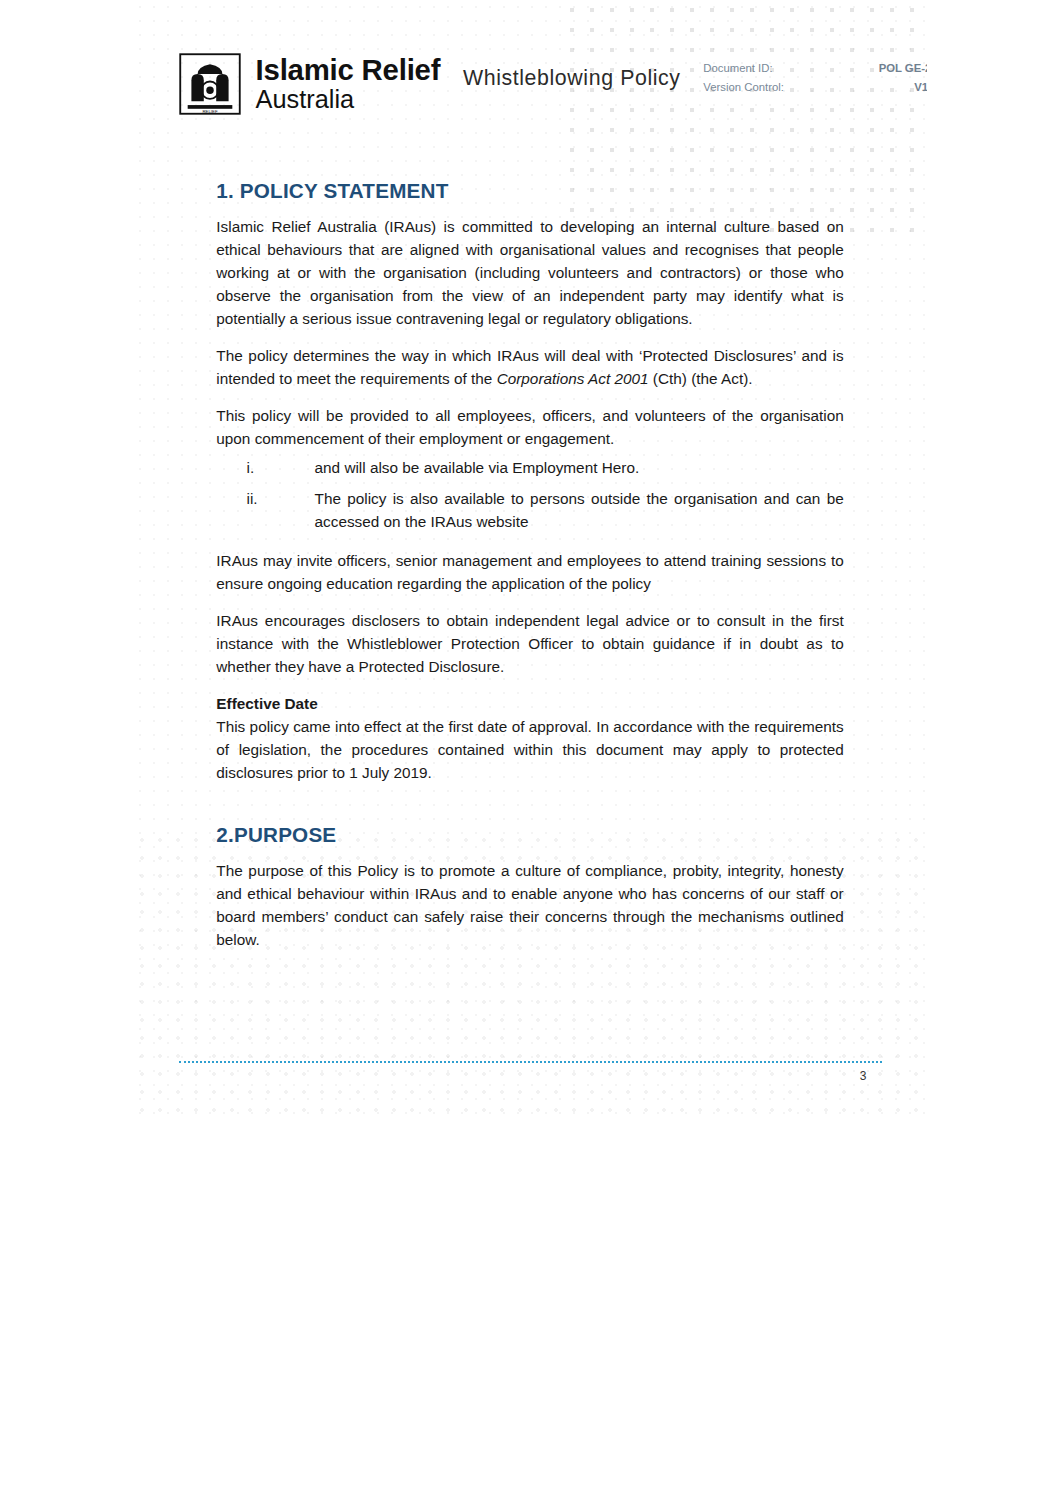RELIEF
Islamic Relief
Australia
Whistleblowing Policy
| Document ID: | POL GE-20 |
| Version Control: | V1.1 |
1. POLICY STATEMENT
Islamic Relief Australia (IRAus) is committed to developing an internal culture based on ethical behaviours that are aligned with organisational values and recognises that people working at or with the organisation (including volunteers and contractors) or those who observe the organisation from the view of an independent party may identify what is potentially a serious issue contravening legal or regulatory obligations.
The policy determines the way in which IRAus will deal with ‘Protected Disclosures’ and is intended to meet the requirements of the Corporations Act 2001 (Cth) (the Act).
This policy will be provided to all employees, officers, and volunteers of the organisation upon commencement of their employment or engagement.
and will also be available via Employment Hero.
The policy is also available to persons outside the organisation and can be accessed on the IRAus website
IRAus may invite officers, senior management and employees to attend training sessions to ensure ongoing education regarding the application of the policy
IRAus encourages disclosers to obtain independent legal advice or to consult in the first instance with the Whistleblower Protection Officer to obtain guidance if in doubt as to whether they have a Protected Disclosure.
Effective Date
This policy came into effect at the first date of approval. In accordance with the requirements of legislation, the procedures contained within this document may apply to protected disclosures prior to 1 July 2019.
2.PURPOSE
The purpose of this Policy is to promote a culture of compliance, probity, integrity, honesty and ethical behaviour within IRAus and to enable anyone who has concerns of our staff or board members’ conduct can safely raise their concerns through the mechanisms outlined below.
3